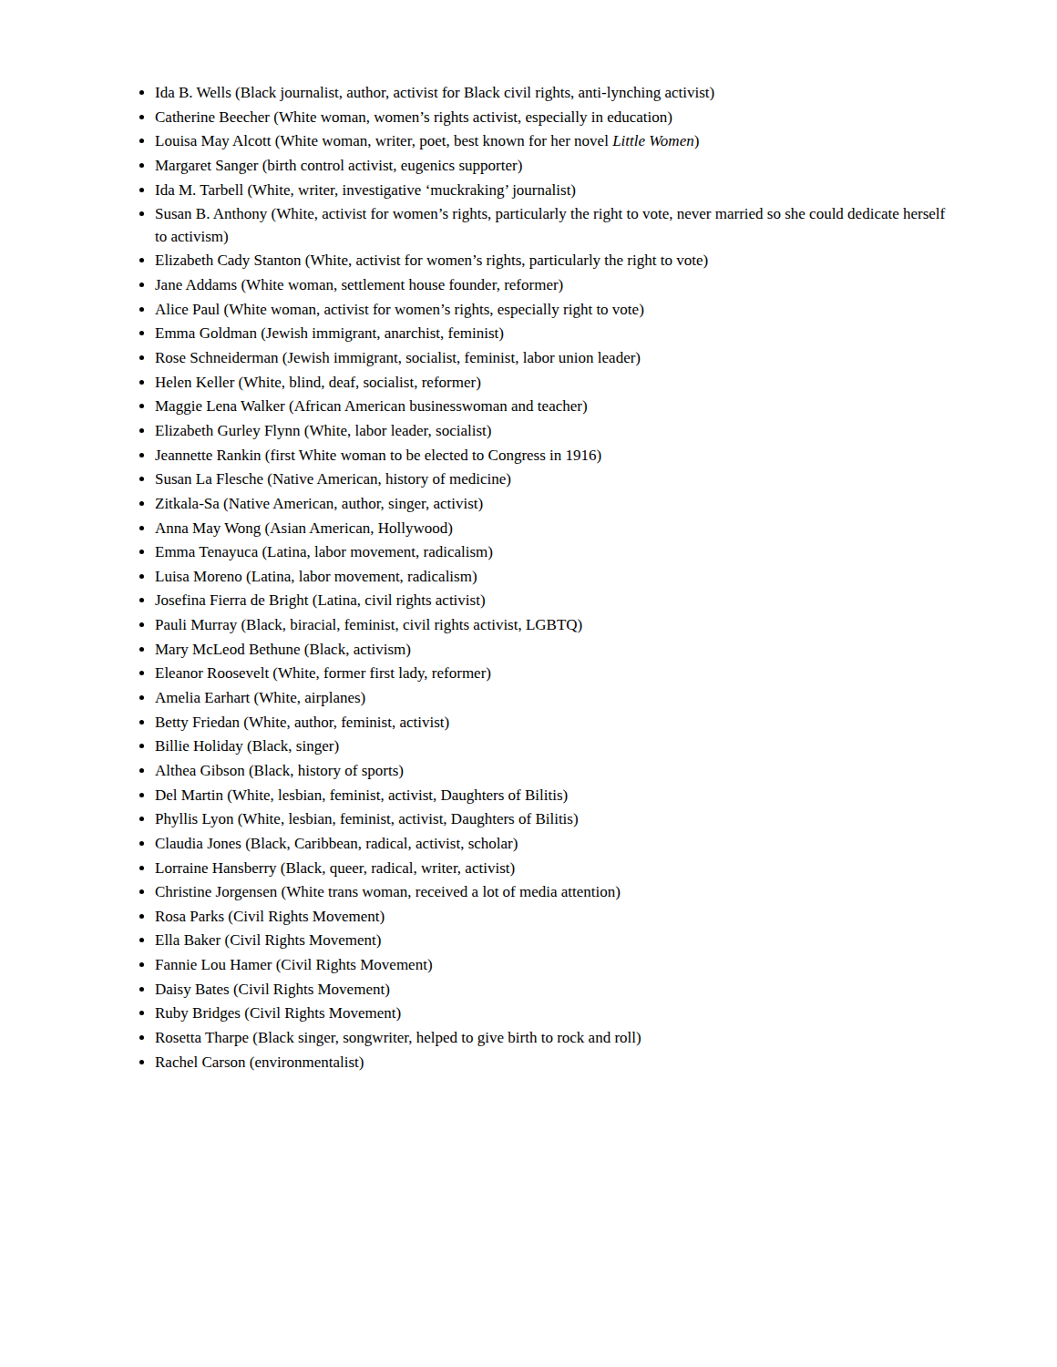Ida B. Wells (Black journalist, author, activist for Black civil rights, anti-lynching activist)
Catherine Beecher (White woman, women’s rights activist, especially in education)
Louisa May Alcott (White woman, writer, poet, best known for her novel Little Women)
Margaret Sanger (birth control activist, eugenics supporter)
Ida M. Tarbell (White, writer, investigative ‘muckraking’ journalist)
Susan B. Anthony (White, activist for women’s rights, particularly the right to vote, never married so she could dedicate herself to activism)
Elizabeth Cady Stanton (White, activist for women’s rights, particularly the right to vote)
Jane Addams (White woman, settlement house founder, reformer)
Alice Paul (White woman, activist for women’s rights, especially right to vote)
Emma Goldman (Jewish immigrant, anarchist, feminist)
Rose Schneiderman (Jewish immigrant, socialist, feminist, labor union leader)
Helen Keller (White, blind, deaf, socialist, reformer)
Maggie Lena Walker (African American businesswoman and teacher)
Elizabeth Gurley Flynn (White, labor leader, socialist)
Jeannette Rankin (first White woman to be elected to Congress in 1916)
Susan La Flesche (Native American, history of medicine)
Zitkala-Sa (Native American, author, singer, activist)
Anna May Wong (Asian American, Hollywood)
Emma Tenayuca (Latina, labor movement, radicalism)
Luisa Moreno (Latina, labor movement, radicalism)
Josefina Fierra de Bright (Latina, civil rights activist)
Pauli Murray (Black, biracial, feminist, civil rights activist, LGBTQ)
Mary McLeod Bethune (Black, activism)
Eleanor Roosevelt (White, former first lady, reformer)
Amelia Earhart (White, airplanes)
Betty Friedan (White, author, feminist, activist)
Billie Holiday (Black, singer)
Althea Gibson (Black, history of sports)
Del Martin (White, lesbian, feminist, activist, Daughters of Bilitis)
Phyllis Lyon (White, lesbian, feminist, activist, Daughters of Bilitis)
Claudia Jones (Black, Caribbean, radical, activist, scholar)
Lorraine Hansberry (Black, queer, radical, writer, activist)
Christine Jorgensen (White trans woman, received a lot of media attention)
Rosa Parks (Civil Rights Movement)
Ella Baker (Civil Rights Movement)
Fannie Lou Hamer (Civil Rights Movement)
Daisy Bates (Civil Rights Movement)
Ruby Bridges (Civil Rights Movement)
Rosetta Tharpe (Black singer, songwriter, helped to give birth to rock and roll)
Rachel Carson (environmentalist)